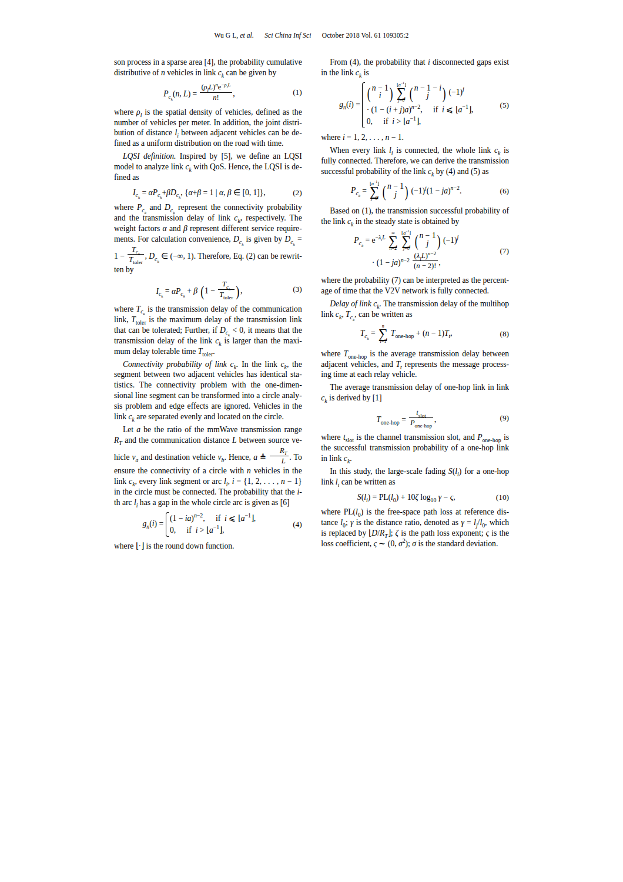Wu G L, et al. Sci China Inf Sci October 2018 Vol. 61 109305:2
son process in a sparse area [4], the probability cumulative distributive of n vehicles in link ck can be given by
Pck(n, L) = (ρlL)ne−ρlL n!, (1)
where ρl is the spatial density of vehicles, defined as the number of vehicles per meter. In addition, the joint distribution of distance li between adjacent vehicles can be defined as a uniform distribution on the road with time.
LQSI definition. Inspired by [5], we define an LQSI model to analyze link ck with QoS. Hence, the LQSI is defined as
Ick = αPck+βDck, {α+β = 1 | α, β ∈ [0, 1]}, (2)
where Pck and Dck represent the connectivity probability and the transmission delay of link ck, respectively. The weight factors α and β represent different service requirements. For calculation convenience, Dck is given by Dck = 1 − Tck Ttoler, Dck ∈ (−∞, 1). Therefore, Eq. (2) can be rewritten by
Ick = αPck + β (1 − Tck Ttoler), (3)
where Tck is the transmission delay of the communication link, Ttoler is the maximum delay of the transmission link that can be tolerated; Further, if Dck < 0, it means that the transmission delay of the link ck is larger than the maximum delay tolerable time Ttoler.
Connectivity probability of link ck. In the link ck, the segment between two adjacent vehicles has identical statistics. The connectivity problem with the one-dimensional line segment can be transformed into a circle analysis problem and edge effects are ignored. Vehicles in the link ck are separated evenly and located on the circle.
Let a be the ratio of the mmWave transmission range RT and the communication distance L between source vehicle va and destination vehicle vb. Hence, a ≜ RT L. To ensure the connectivity of a circle with n vehicles in the link ck, every link segment or arc li, i = {1, 2, . . . , n − 1} in the circle must be connected. The probability that the i-th arc li has a gap in the whole circle arc is given as [6]
gn(i) = (1 − ia)n−2, if i ⩽ ⌊a−1⌋, 0, if i > ⌊a−1⌋, (4)
where ⌊·⌋ is the round down function.
From (4), the probability that i disconnected gaps exist in the link ck is
gn(i) = (n − 1 i) ⌊a−1⌋∑j=0 (n − 1 − i j) (−1)j · (1 − (i + j)a)n−2, if i ⩽ ⌊a−1⌋, 0, if i > ⌊a−1⌋, (5)
where i = 1, 2, . . . , n − 1.
When every link li is connected, the whole link ck is fully connected. Therefore, we can derive the transmission successful probability of the link ck by (4) and (5) as
Pck = ⌊a−1⌋∑j=0 (n − 1 j) (−1)j(1 − ja)n−2. (6)
Based on (1), the transmission successful probability of the link ck in the steady state is obtained by
Pck = e−λlL ∞∑n=2 ⌊a−1⌋∑j=0 (n − 1 j) (−1)j
· (1 − ja)n−2 (λlL)n−2(n − 2)!, (7)
where the probability (7) can be interpreted as the percentage of time that the V2V network is fully connected.
Delay of link ck. The transmission delay of the multihop link ck, Tck, can be written as
Tck = n∑i=1 Tone-hop + (n − 1)Tt, (8)
where Tone-hop is the average transmission delay between adjacent vehicles, and Tt represents the message processing time at each relay vehicle.
The average transmission delay of one-hop link in link ck is derived by [1]
Tone-hop = tslot Pone-hop, (9)
where tslot is the channel transmission slot, and Pone-hop is the successful transmission probability of a one-hop link in link ck.
In this study, the large-scale fading S(li) for a one-hop link li can be written as
S(li) = PL(l0) + 10ζ log10 γ − ς, (10)
where PL(l0) is the free-space path loss at reference distance l0; γ is the distance ratio, denoted as γ = lj/l0, which is replaced by ⌊D/RT⌋; ζ is the path loss exponent; ς is the loss coefficient, ς ∼ (0, σ2); σ is the standard deviation.